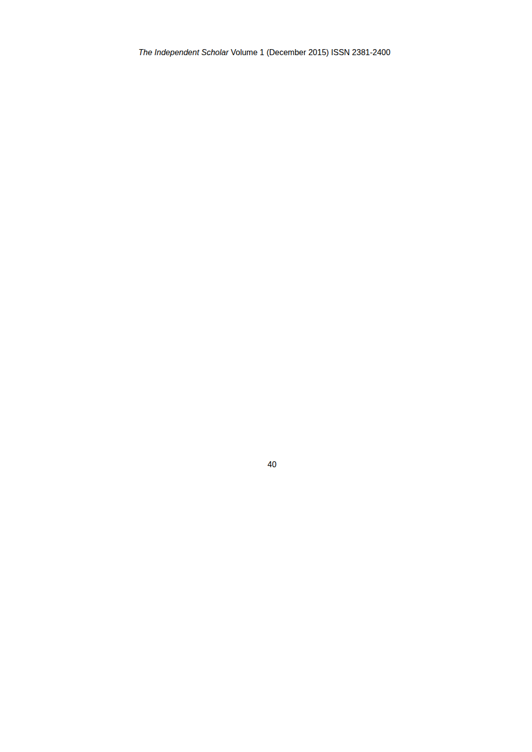The Independent Scholar Volume 1 (December 2015) ISSN 2381-2400
40